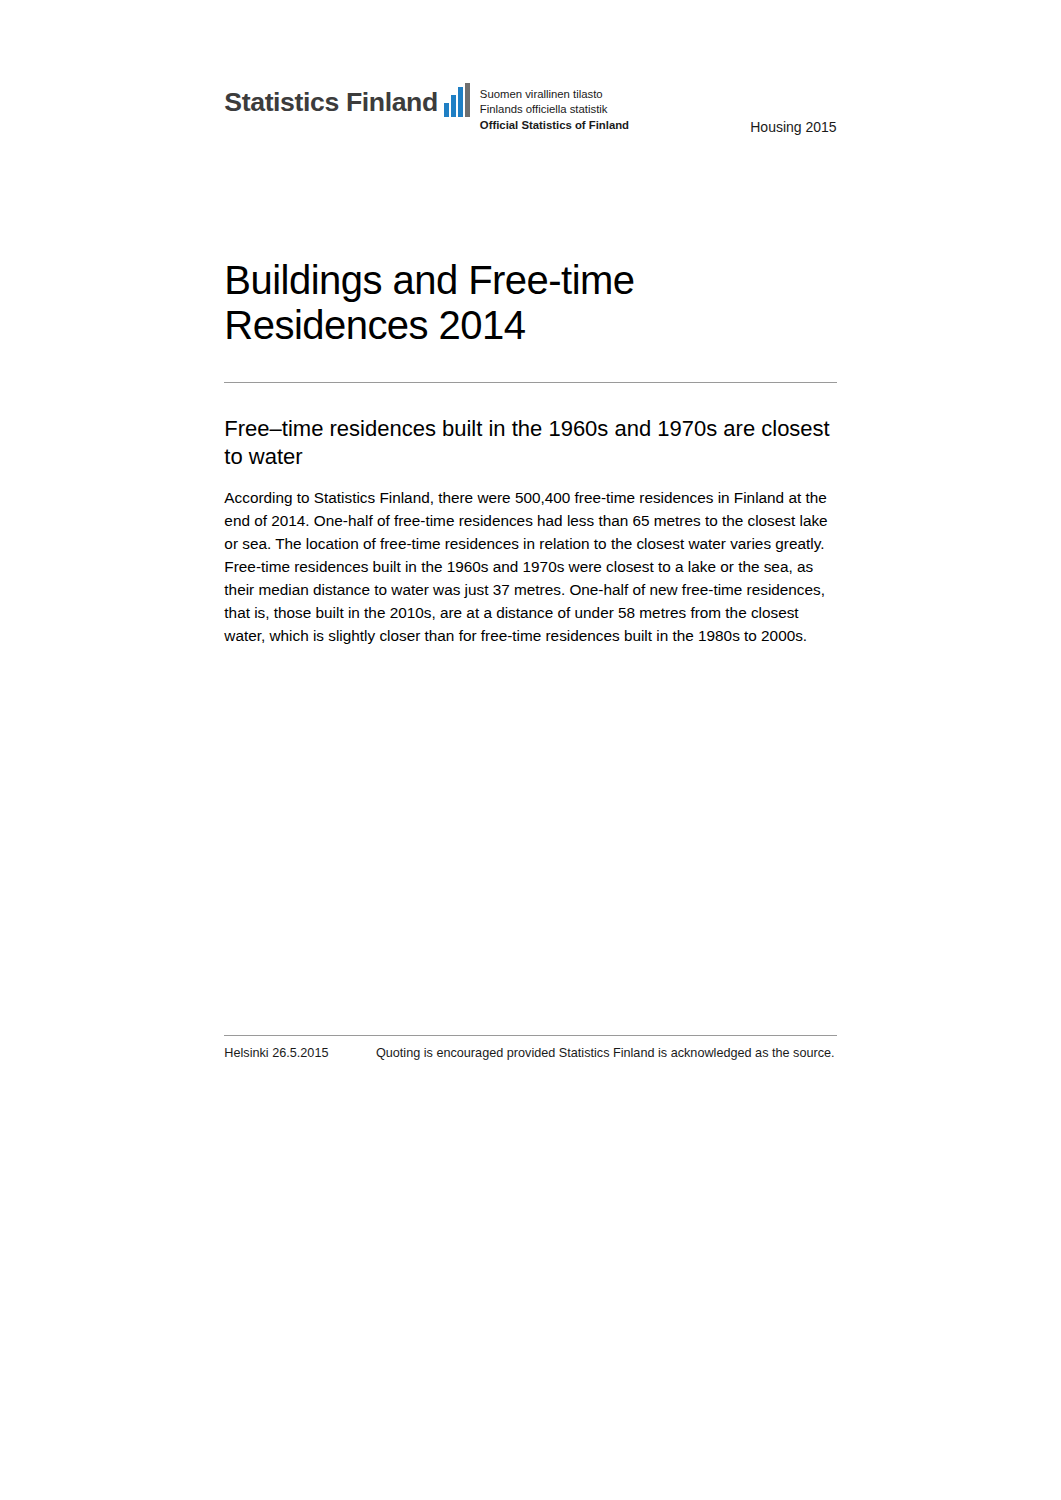Statistics Finland
Suomen virallinen tilasto
Finlands officiella statistik
Official Statistics of Finland
Housing 2015
Buildings and Free-time Residences 2014
Free–time residences built in the 1960s and 1970s are closest to water
According to Statistics Finland, there were 500,400 free-time residences in Finland at the end of 2014. One-half of free-time residences had less than 65 metres to the closest lake or sea. The location of free-time residences in relation to the closest water varies greatly. Free-time residences built in the 1960s and 1970s were closest to a lake or the sea, as their median distance to water was just 37 metres. One-half of new free-time residences, that is, those built in the 2010s, are at a distance of under 58 metres from the closest water, which is slightly closer than for free-time residences built in the 1980s to 2000s.
Helsinki 26.5.2015 Quoting is encouraged provided Statistics Finland is acknowledged as the source.